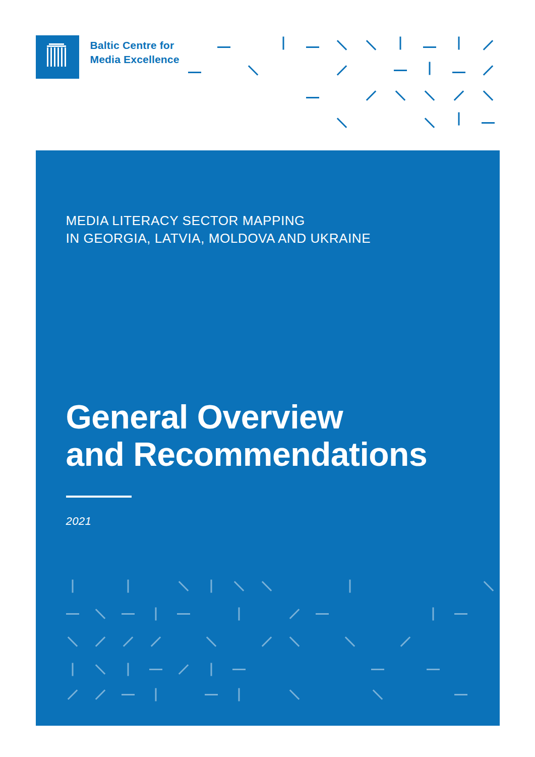Baltic Centre for
Media Excellence
Media Literacy Sector Mapping
in Georgia, Latvia, Moldova and Ukraine
General Overview
and Recommendations
2021